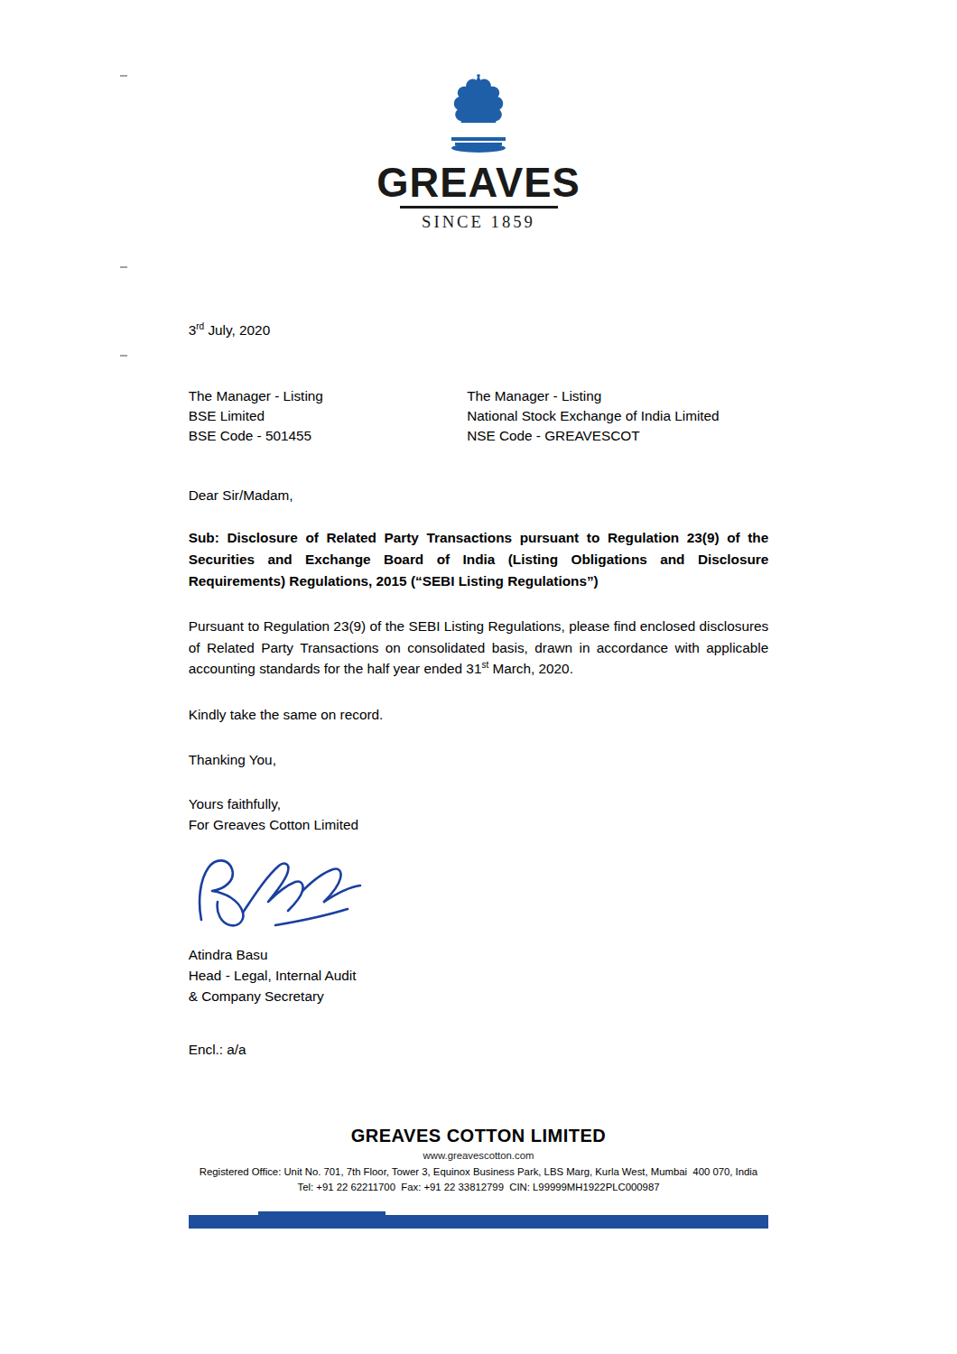GREAVES
SINCE 1859
3rd July, 2020
| The Manager - Listing BSE Limited BSE Code - 501455 | The Manager - Listing National Stock Exchange of India Limited NSE Code - GREAVESCOT |
Dear Sir/Madam,
Sub: Disclosure of Related Party Transactions pursuant to Regulation 23(9) of the Securities and Exchange Board of India (Listing Obligations and Disclosure Requirements) Regulations, 2015 (“SEBI Listing Regulations”)
Pursuant to Regulation 23(9) of the SEBI Listing Regulations, please find enclosed disclosures of Related Party Transactions on consolidated basis, drawn in accordance with applicable accounting standards for the half year ended 31st March, 2020.
Kindly take the same on record.
Thanking You,
Yours faithfully,
For Greaves Cotton Limited
Atindra Basu
Head - Legal, Internal Audit
& Company Secretary
Encl.: a/a
GREAVES COTTON LIMITED
www.greavescotton.com
Registered Office: Unit No. 701, 7th Floor, Tower 3, Equinox Business Park, LBS Marg, Kurla West, Mumbai 400 070, India
Tel: +91 22 62211700 Fax: +91 22 33812799 CIN: L99999MH1922PLC000987